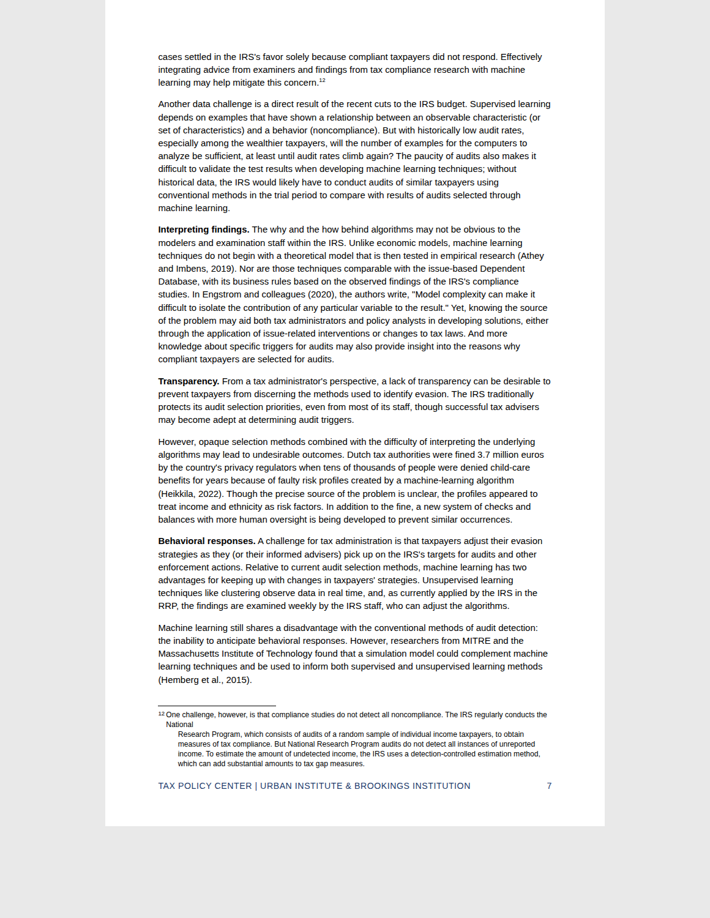cases settled in the IRS's favor solely because compliant taxpayers did not respond. Effectively integrating advice from examiners and findings from tax compliance research with machine learning may help mitigate this concern.12
Another data challenge is a direct result of the recent cuts to the IRS budget. Supervised learning depends on examples that have shown a relationship between an observable characteristic (or set of characteristics) and a behavior (noncompliance). But with historically low audit rates, especially among the wealthier taxpayers, will the number of examples for the computers to analyze be sufficient, at least until audit rates climb again? The paucity of audits also makes it difficult to validate the test results when developing machine learning techniques; without historical data, the IRS would likely have to conduct audits of similar taxpayers using conventional methods in the trial period to compare with results of audits selected through machine learning.
Interpreting findings. The why and the how behind algorithms may not be obvious to the modelers and examination staff within the IRS. Unlike economic models, machine learning techniques do not begin with a theoretical model that is then tested in empirical research (Athey and Imbens, 2019). Nor are those techniques comparable with the issue-based Dependent Database, with its business rules based on the observed findings of the IRS's compliance studies. In Engstrom and colleagues (2020), the authors write, "Model complexity can make it difficult to isolate the contribution of any particular variable to the result." Yet, knowing the source of the problem may aid both tax administrators and policy analysts in developing solutions, either through the application of issue-related interventions or changes to tax laws. And more knowledge about specific triggers for audits may also provide insight into the reasons why compliant taxpayers are selected for audits.
Transparency. From a tax administrator's perspective, a lack of transparency can be desirable to prevent taxpayers from discerning the methods used to identify evasion. The IRS traditionally protects its audit selection priorities, even from most of its staff, though successful tax advisers may become adept at determining audit triggers.
However, opaque selection methods combined with the difficulty of interpreting the underlying algorithms may lead to undesirable outcomes. Dutch tax authorities were fined 3.7 million euros by the country's privacy regulators when tens of thousands of people were denied child-care benefits for years because of faulty risk profiles created by a machine-learning algorithm (Heikkila, 2022). Though the precise source of the problem is unclear, the profiles appeared to treat income and ethnicity as risk factors. In addition to the fine, a new system of checks and balances with more human oversight is being developed to prevent similar occurrences.
Behavioral responses. A challenge for tax administration is that taxpayers adjust their evasion strategies as they (or their informed advisers) pick up on the IRS's targets for audits and other enforcement actions. Relative to current audit selection methods, machine learning has two advantages for keeping up with changes in taxpayers' strategies. Unsupervised learning techniques like clustering observe data in real time, and, as currently applied by the IRS in the RRP, the findings are examined weekly by the IRS staff, who can adjust the algorithms.
Machine learning still shares a disadvantage with the conventional methods of audit detection: the inability to anticipate behavioral responses. However, researchers from MITRE and the Massachusetts Institute of Technology found that a simulation model could complement machine learning techniques and be used to inform both supervised and unsupervised learning methods (Hemberg et al., 2015).
12 One challenge, however, is that compliance studies do not detect all noncompliance. The IRS regularly conducts the National Research Program, which consists of audits of a random sample of individual income taxpayers, to obtain measures of tax compliance. But National Research Program audits do not detect all instances of unreported income. To estimate the amount of undetected income, the IRS uses a detection-controlled estimation method, which can add substantial amounts to tax gap measures.
Tax Policy Center | Urban Institute & Brookings Institution 7